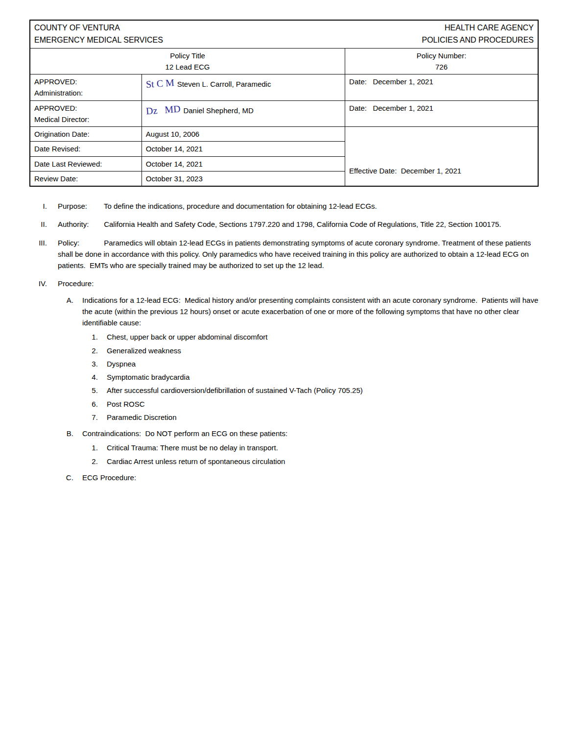| COUNTY OF VENTURA EMERGENCY MEDICAL SERVICES | HEALTH CARE AGENCY POLICIES AND PROCEDURES |
| Policy Title 12 Lead ECG | Policy Number: 726 |
| APPROVED: Administration: | St C M Steven L. Carroll, Paramedic | Date: December 1, 2021 |
| APPROVED: Medical Director: | Dz MD Daniel Shepherd, MD | Date: December 1, 2021 |
| Origination Date: | August 10, 2006 | |
| Date Revised: | October 14, 2021 |
| Date Last Reviewed: | October 14, 2021 | Effective Date: December 1, 2021 |
| Review Date: | October 31, 2023 |
Purpose: To define the indications, procedure and documentation for obtaining 12-lead ECGs.
Authority: California Health and Safety Code, Sections 1797.220 and 1798, California Code of Regulations, Title 22, Section 100175.
Policy: Paramedics will obtain 12-lead ECGs in patients demonstrating symptoms of acute coronary syndrome. Treatment of these patients shall be done in accordance with this policy. Only paramedics who have received training in this policy are authorized to obtain a 12-lead ECG on patients. EMTs who are specially trained may be authorized to set up the 12 lead.
Procedure:
Indications for a 12-lead ECG: Medical history and/or presenting complaints consistent with an acute coronary syndrome. Patients will have the acute (within the previous 12 hours) onset or acute exacerbation of one or more of the following symptoms that have no other clear identifiable cause:
Chest, upper back or upper abdominal discomfort
Generalized weakness
Dyspnea
Symptomatic bradycardia
After successful cardioversion/defibrillation of sustained V-Tach (Policy 705.25)
Post ROSC
Paramedic Discretion
Contraindications: Do NOT perform an ECG on these patients:
Critical Trauma: There must be no delay in transport.
Cardiac Arrest unless return of spontaneous circulation
ECG Procedure: